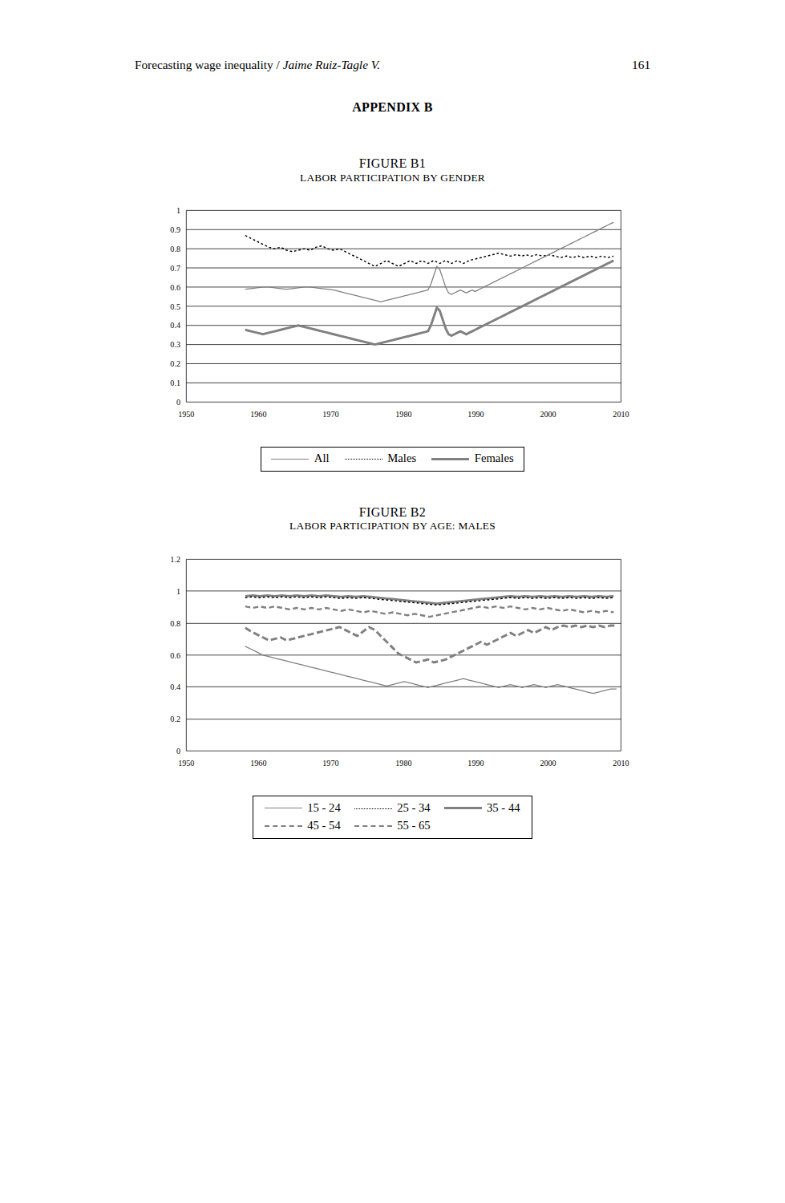Forecasting wage inequality / Jaime Ruiz-Tagle V.
161
APPENDIX B
FIGURE B1 LABOR PARTICIPATION BY GENDER
1 0.9 0.8 0.7 0.6 0.5 0.4 0.3 0.2 0.1 0 1950 1960 1970 1980 1990 2000 2010
All Males Females
FIGURE B2 LABOR PARTICIPATION BY AGE: MALES
1.2 1 0.8 0.6 0.4 0.2 0 1950 1960 1970 1980 1990 2000 2010
15 - 24 25 - 34 35 - 44
45 - 54 55 - 65